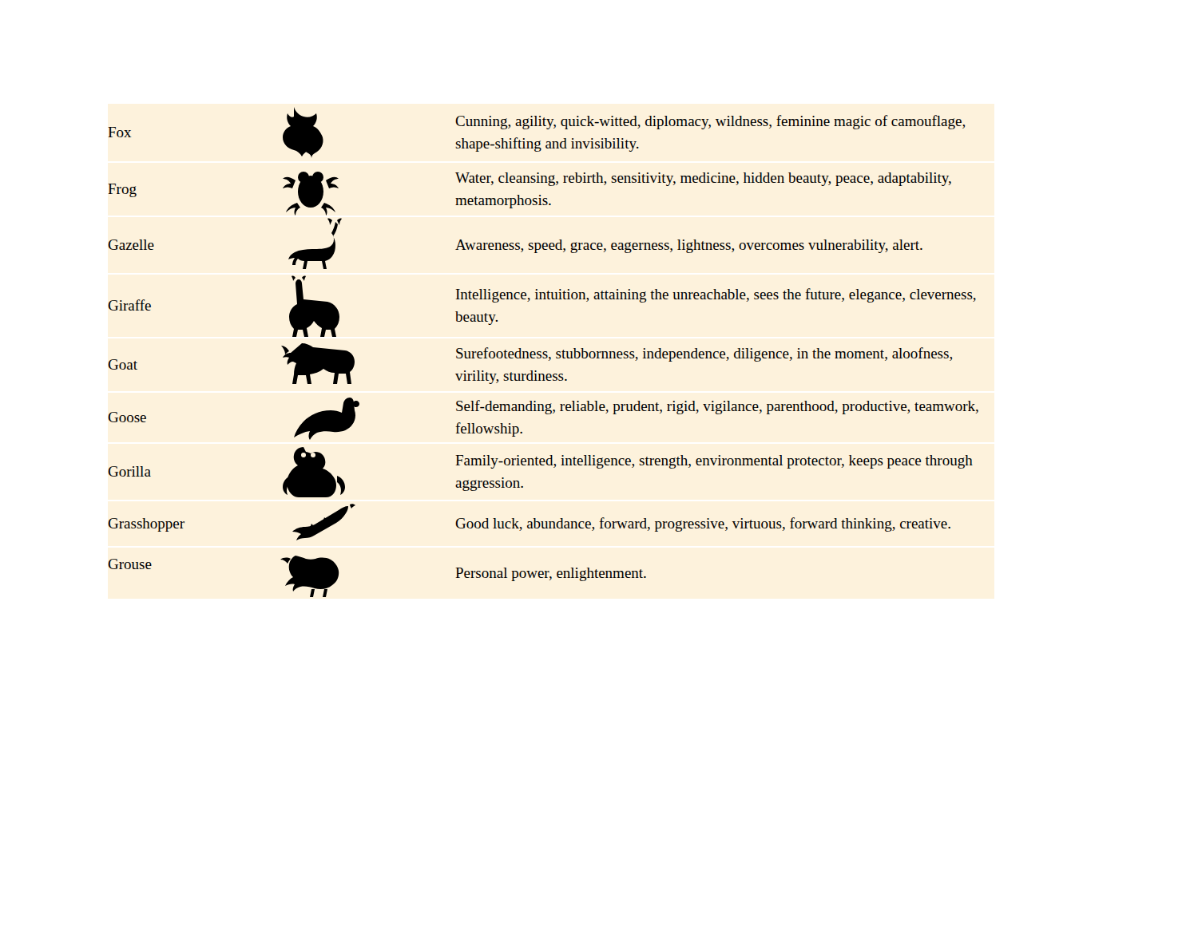| Fox | | Cunning, agility, quick-witted, diplomacy, wildness, feminine magic of camouflage, shape-shifting and invisibility. |
| Frog | | Water, cleansing, rebirth, sensitivity, medicine, hidden beauty, peace, adaptability, metamorphosis. |
| Gazelle | | Awareness, speed, grace, eagerness, lightness, overcomes vulnerability, alert. |
| Giraffe | | Intelligence, intuition, attaining the unreachable, sees the future, elegance, cleverness, beauty. |
| Goat | | Surefootedness, stubbornness, independence, diligence, in the moment, aloofness, virility, sturdiness. |
| Goose | | Self-demanding, reliable, prudent, rigid, vigilance, parenthood, productive, teamwork, fellowship. |
| Gorilla | | Family-oriented, intelligence, strength, environmental protector, keeps peace through aggression. |
| Grasshopper | | Good luck, abundance, forward, progressive, virtuous, forward thinking, creative. |
| Grouse | | Personal power, enlightenment. |